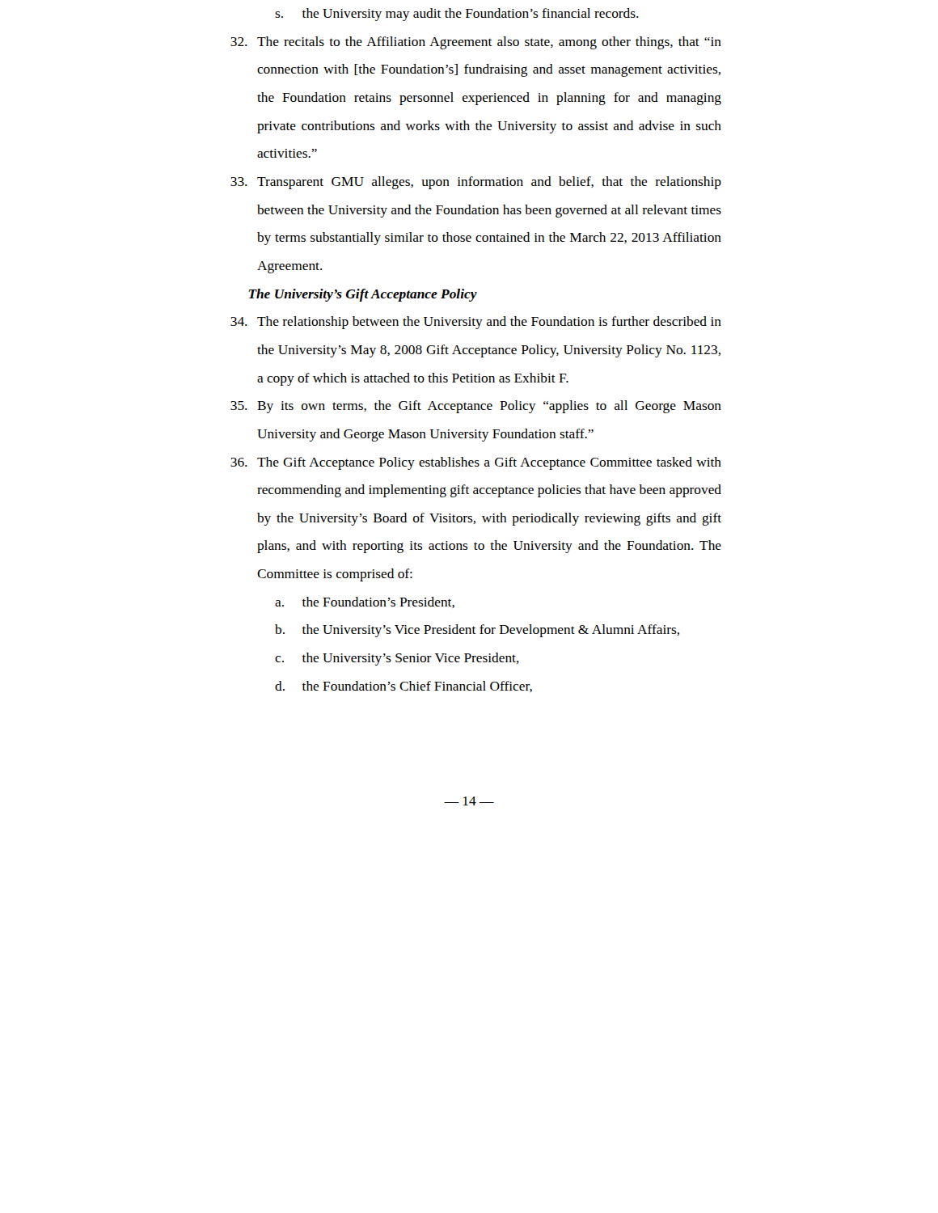s.
the University may audit the Foundation’s financial records.
32.
The recitals to the Affiliation Agreement also state, among other things, that “in connection with [the Foundation’s] fundraising and asset management activities, the Foundation retains personnel experienced in planning for and managing private contributions and works with the University to assist and advise in such activities.”
33.
Transparent GMU alleges, upon information and belief, that the relationship between the University and the Foundation has been governed at all relevant times by terms substantially similar to those contained in the March 22, 2013 Affiliation Agreement.
The University’s Gift Acceptance Policy
34.
The relationship between the University and the Foundation is further described in the University’s May 8, 2008 Gift Acceptance Policy, University Policy No. 1123, a copy of which is attached to this Petition as Exhibit F.
35.
By its own terms, the Gift Acceptance Policy “applies to all George Mason University and George Mason University Foundation staff.”
36.
The Gift Acceptance Policy establishes a Gift Acceptance Committee tasked with recommending and implementing gift acceptance policies that have been approved by the University’s Board of Visitors, with periodically reviewing gifts and gift plans, and with reporting its actions to the University and the Foundation. The Committee is comprised of:
a.
the Foundation’s President,
b.
the University’s Vice President for Development & Alumni Affairs,
c.
the University’s Senior Vice President,
d.
the Foundation’s Chief Financial Officer,
— 14 —